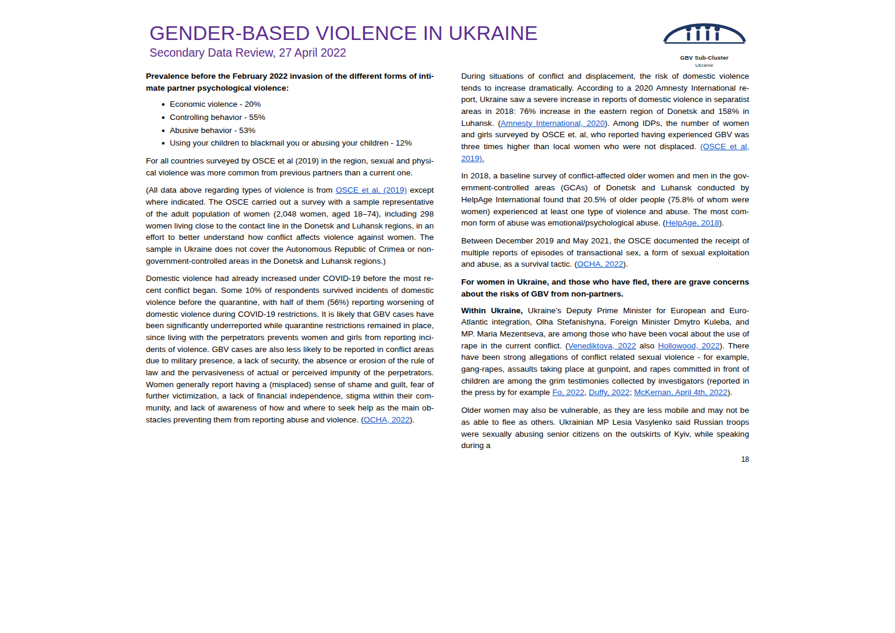GBV Sub-ClusterUkraine
GENDER-BASED VIOLENCE IN UKRAINE
Secondary Data Review, 27 April 2022
Prevalence before the February 2022 invasion of the different forms of intimate partner psychological violence:
Economic violence - 20%
Controlling behavior - 55%
Abusive behavior - 53%
Using your children to blackmail you or abusing your children - 12%
For all countries surveyed by OSCE et al (2019) in the region, sexual and physical violence was more common from previous partners than a current one.
(All data above regarding types of violence is from OSCE et al, (2019) except where indicated. The OSCE carried out a survey with a sample representative of the adult population of women (2,048 women, aged 18–74), including 298 women living close to the contact line in the Donetsk and Luhansk regions, in an effort to better understand how conflict affects violence against women. The sample in Ukraine does not cover the Autonomous Republic of Crimea or non-government-controlled areas in the Donetsk and Luhansk regions.)
Domestic violence had already increased under COVID-19 before the most recent conflict began. Some 10% of respondents survived incidents of domestic violence before the quarantine, with half of them (56%) reporting worsening of domestic violence during COVID-19 restrictions. It is likely that GBV cases have been significantly underreported while quarantine restrictions remained in place, since living with the perpetrators prevents women and girls from reporting incidents of violence. GBV cases are also less likely to be reported in conflict areas due to military presence, a lack of security, the absence or erosion of the rule of law and the pervasiveness of actual or perceived impunity of the perpetrators. Women generally report having a (misplaced) sense of shame and guilt, fear of further victimization, a lack of financial independence, stigma within their community, and lack of awareness of how and where to seek help as the main obstacles preventing them from reporting abuse and violence. (OCHA, 2022).
During situations of conflict and displacement, the risk of domestic violence tends to increase dramatically. According to a 2020 Amnesty International report, Ukraine saw a severe increase in reports of domestic violence in separatist areas in 2018: 76% increase in the eastern region of Donetsk and 158% in Luhansk. (Amnesty International, 2020). Among IDPs, the number of women and girls surveyed by OSCE et. al, who reported having experienced GBV was three times higher than local women who were not displaced. (OSCE et al, 2019).
In 2018, a baseline survey of conflict-affected older women and men in the government-controlled areas (GCAs) of Donetsk and Luhansk conducted by HelpAge International found that 20.5% of older people (75.8% of whom were women) experienced at least one type of violence and abuse. The most common form of abuse was emotional/psychological abuse. (HelpAge, 2018).
Between December 2019 and May 2021, the OSCE documented the receipt of multiple reports of episodes of transactional sex, a form of sexual exploitation and abuse, as a survival tactic. (OCHA, 2022).
For women in Ukraine, and those who have fled, there are grave concerns about the risks of GBV from non-partners.
Within Ukraine, Ukraine's Deputy Prime Minister for European and Euro-Atlantic integration, Olha Stefanishyna, Foreign Minister Dmytro Kuleba, and MP. Maria Mezentseva, are among those who have been vocal about the use of rape in the current conflict. (Venediktova, 2022 also Hollowood, 2022). There have been strong allegations of conflict related sexual violence - for example, gang-rapes, assaults taking place at gunpoint, and rapes committed in front of children are among the grim testimonies collected by investigators (reported in the press by for example Fo, 2022, Duffy, 2022; McKernan, April 4th, 2022).
Older women may also be vulnerable, as they are less mobile and may not be as able to flee as others. Ukrainian MP Lesia Vasylenko said Russian troops were sexually abusing senior citizens on the outskirts of Kyiv, while speaking during a
18